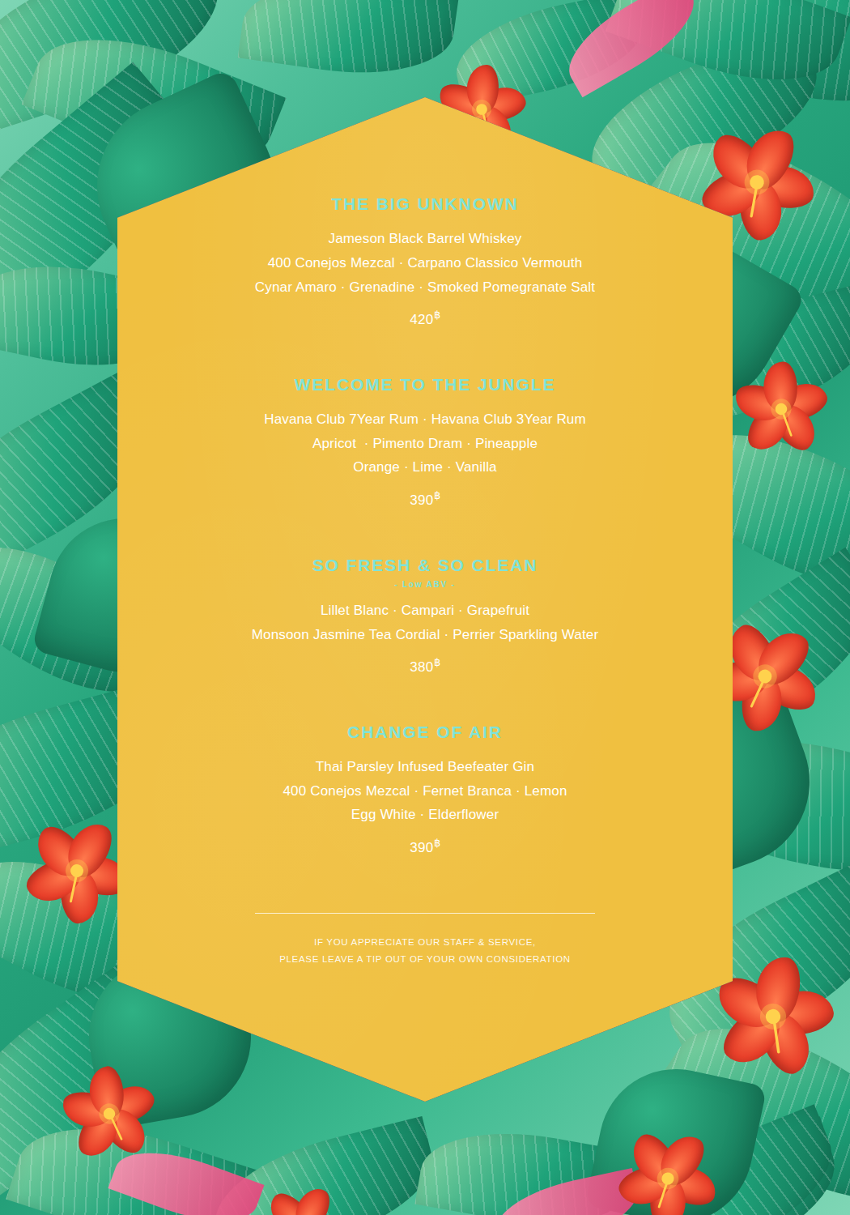Cocktail Menu
The Big Unknown
Jameson Black Barrel Whiskey
400 Conejos Mezcal · Carpano Classico Vermouth
Cynar Amaro · Grenadine · Smoked Pomegranate Salt
420฿
Welcome to the Jungle
Havana Club 7Year Rum · Havana Club 3Year Rum
Apricot · Pimento Dram · Pineapple
Orange · Lime · Vanilla
390฿
So Fresh & So Clean
- Low ABV -
Lillet Blanc · Campari · Grapefruit
Monsoon Jasmine Tea Cordial · Perrier Sparkling Water
380฿
Change of Air
Thai Parsley Infused Beefeater Gin
400 Conejos Mezcal · Fernet Branca · Lemon
Egg White · Elderflower
390฿
If you appreciate our staff & service,
please leave a tip out of your own consideration